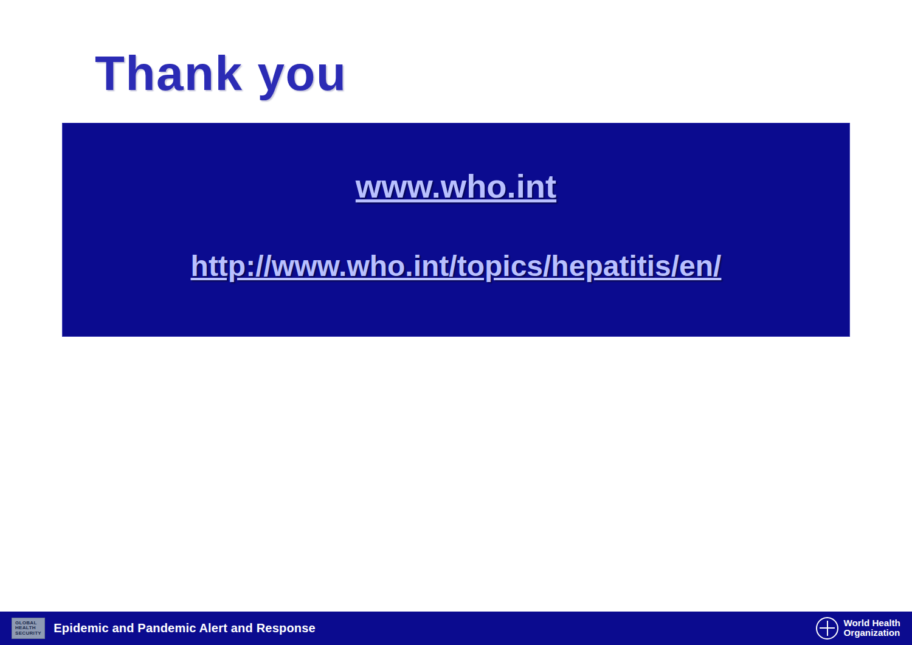Thank you
www.who.int
http://www.who.int/topics/hepatitis/en/
GLOBAL
HEALTH
SECURITY Epidemic and Pandemic Alert and Response
World Health
Organization